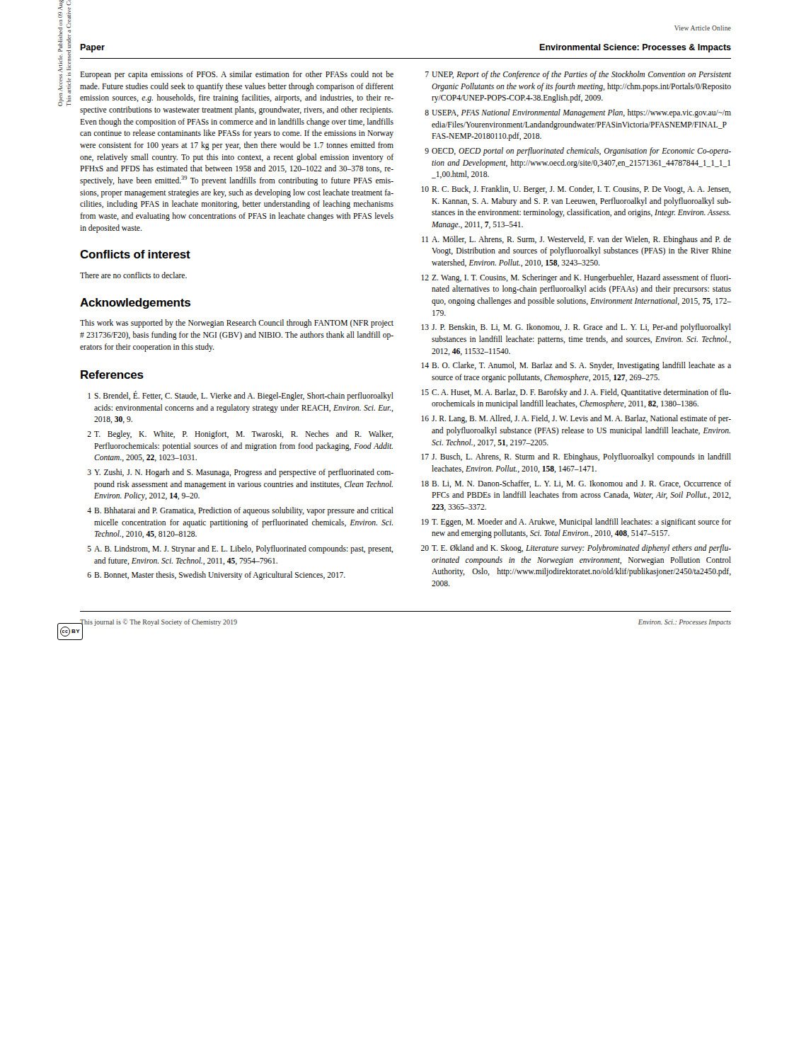View Article Online
Paper
Environmental Science: Processes & Impacts
Open Access Article. Published on 09 August 2019. Downloaded on 10/10/2019 12:15:49 PM.
This article is licensed under a Creative Commons Attribution 3.0 Unported Licence.
cc BY
European per capita emissions of PFOS. A similar estimation for other PFASs could not be made. Future studies could seek to quantify these values better through comparison of different emission sources, e.g. households, fire training facilities, airports, and industries, to their respective contributions to wastewater treatment plants, groundwater, rivers, and other recipients. Even though the composition of PFASs in commerce and in landfills change over time, landfills can continue to release contaminants like PFASs for years to come. If the emissions in Norway were consistent for 100 years at 17 kg per year, then there would be 1.7 tonnes emitted from one, relatively small country. To put this into context, a recent global emission inventory of PFHxS and PFDS has estimated that between 1958 and 2015, 120–1022 and 30–378 tons, respectively, have been emitted.39 To prevent landfills from contributing to future PFAS emissions, proper management strategies are key, such as developing low cost leachate treatment facilities, including PFAS in leachate monitoring, better understanding of leaching mechanisms from waste, and evaluating how concentrations of PFAS in leachate changes with PFAS levels in deposited waste.
Conflicts of interest
There are no conflicts to declare.
Acknowledgements
This work was supported by the Norwegian Research Council through FANTOM (NFR project # 231736/F20), basis funding for the NGI (GBV) and NIBIO. The authors thank all landfill operators for their cooperation in this study.
References
S. Brendel, É. Fetter, C. Staude, L. Vierke and A. Biegel-Engler, Short-chain perfluoroalkyl acids: environmental concerns and a regulatory strategy under REACH, Environ. Sci. Eur., 2018, 30, 9.
T. Begley, K. White, P. Honigfort, M. Twaroski, R. Neches and R. Walker, Perfluorochemicals: potential sources of and migration from food packaging, Food Addit. Contam., 2005, 22, 1023–1031.
Y. Zushi, J. N. Hogarh and S. Masunaga, Progress and perspective of perfluorinated compound risk assessment and management in various countries and institutes, Clean Technol. Environ. Policy, 2012, 14, 9–20.
B. Bhhatarai and P. Gramatica, Prediction of aqueous solubility, vapor pressure and critical micelle concentration for aquatic partitioning of perfluorinated chemicals, Environ. Sci. Technol., 2010, 45, 8120–8128.
A. B. Lindstrom, M. J. Strynar and E. L. Libelo, Polyfluorinated compounds: past, present, and future, Environ. Sci. Technol., 2011, 45, 7954–7961.
B. Bonnet, Master thesis, Swedish University of Agricultural Sciences, 2017.
UNEP, Report of the Conference of the Parties of the Stockholm Convention on Persistent Organic Pollutants on the work of its fourth meeting, http://chm.pops.int/Portals/0/Repository/COP4/UNEP-POPS-COP.4-38.English.pdf, 2009.
USEPA, PFAS National Environmental Management Plan, https://www.epa.vic.gov.au/~/media/Files/Yourenvironment/Landandgroundwater/PFASinVictoria/PFASNEMP/FINAL_PFAS-NEMP-20180110.pdf, 2018.
OECD, OECD portal on perfluorinated chemicals, Organisation for Economic Co-operation and Development, http://www.oecd.org/site/0,3407,en_21571361_44787844_1_1_1_1_1,00.html, 2018.
R. C. Buck, J. Franklin, U. Berger, J. M. Conder, I. T. Cousins, P. De Voogt, A. A. Jensen, K. Kannan, S. A. Mabury and S. P. van Leeuwen, Perfluoroalkyl and polyfluoroalkyl substances in the environment: terminology, classification, and origins, Integr. Environ. Assess. Manage., 2011, 7, 513–541.
A. Möller, L. Ahrens, R. Surm, J. Westerveld, F. van der Wielen, R. Ebinghaus and P. de Voogt, Distribution and sources of polyfluoroalkyl substances (PFAS) in the River Rhine watershed, Environ. Pollut., 2010, 158, 3243–3250.
Z. Wang, I. T. Cousins, M. Scheringer and K. Hungerbuehler, Hazard assessment of fluorinated alternatives to long-chain perfluoroalkyl acids (PFAAs) and their precursors: status quo, ongoing challenges and possible solutions, Environment International, 2015, 75, 172–179.
J. P. Benskin, B. Li, M. G. Ikonomou, J. R. Grace and L. Y. Li, Per-and polyfluoroalkyl substances in landfill leachate: patterns, time trends, and sources, Environ. Sci. Technol., 2012, 46, 11532–11540.
B. O. Clarke, T. Anumol, M. Barlaz and S. A. Snyder, Investigating landfill leachate as a source of trace organic pollutants, Chemosphere, 2015, 127, 269–275.
C. A. Huset, M. A. Barlaz, D. F. Barofsky and J. A. Field, Quantitative determination of fluorochemicals in municipal landfill leachates, Chemosphere, 2011, 82, 1380–1386.
J. R. Lang, B. M. Allred, J. A. Field, J. W. Levis and M. A. Barlaz, National estimate of per-and polyfluoroalkyl substance (PFAS) release to US municipal landfill leachate, Environ. Sci. Technol., 2017, 51, 2197–2205.
J. Busch, L. Ahrens, R. Sturm and R. Ebinghaus, Polyfluoroalkyl compounds in landfill leachates, Environ. Pollut., 2010, 158, 1467–1471.
B. Li, M. N. Danon-Schaffer, L. Y. Li, M. G. Ikonomou and J. R. Grace, Occurrence of PFCs and PBDEs in landfill leachates from across Canada, Water, Air, Soil Pollut., 2012, 223, 3365–3372.
T. Eggen, M. Moeder and A. Arukwe, Municipal landfill leachates: a significant source for new and emerging pollutants, Sci. Total Environ., 2010, 408, 5147–5157.
T. E. Økland and K. Skoog, Literature survey: Polybrominated diphenyl ethers and perfluorinated compounds in the Norwegian environment, Norwegian Pollution Control Authority, Oslo, http://www.miljodirektoratet.no/old/klif/publikasjoner/2450/ta2450.pdf, 2008.
This journal is © The Royal Society of Chemistry 2019
Environ. Sci.: Processes Impacts